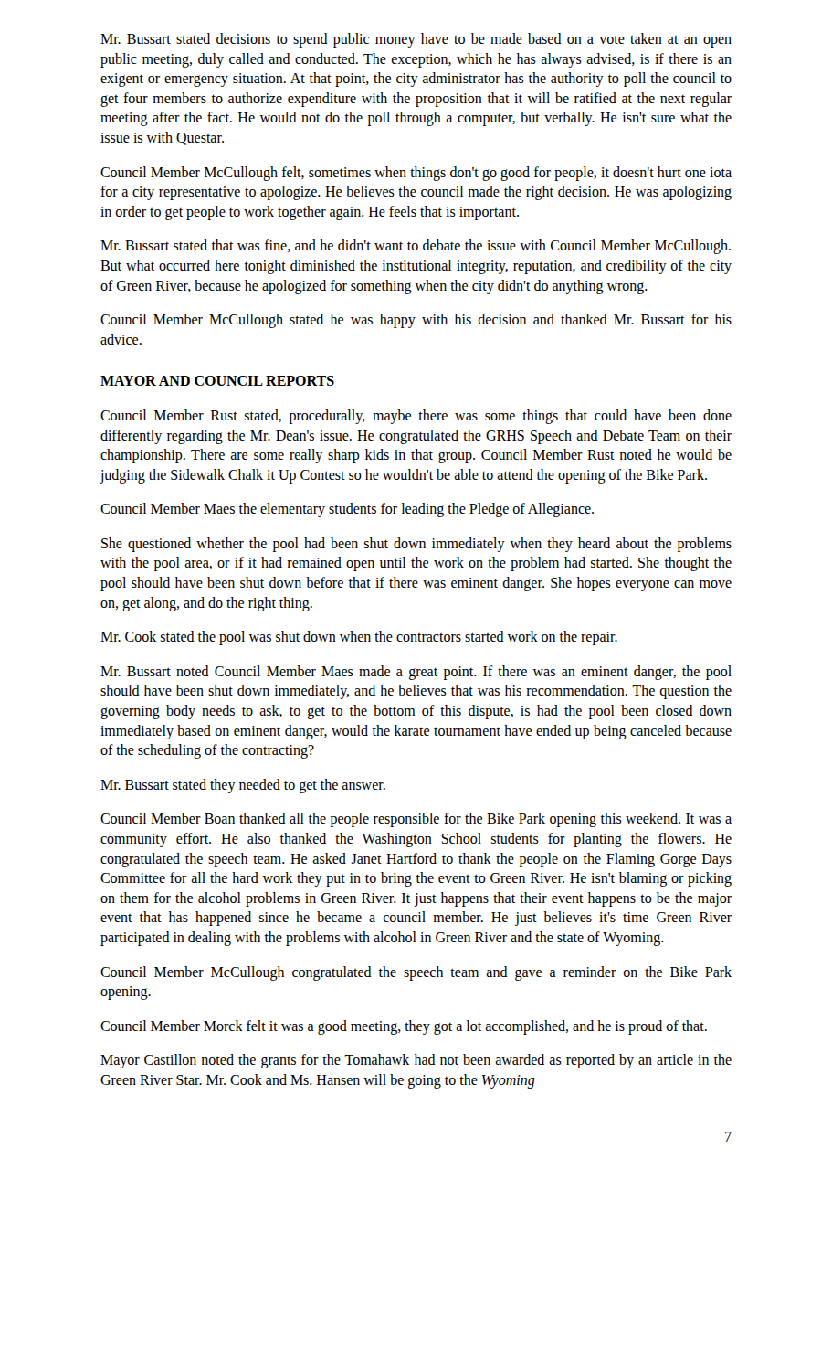Mr. Bussart stated decisions to spend public money have to be made based on a vote taken at an open public meeting, duly called and conducted. The exception, which he has always advised, is if there is an exigent or emergency situation. At that point, the city administrator has the authority to poll the council to get four members to authorize expenditure with the proposition that it will be ratified at the next regular meeting after the fact. He would not do the poll through a computer, but verbally. He isn't sure what the issue is with Questar.
Council Member McCullough felt, sometimes when things don't go good for people, it doesn't hurt one iota for a city representative to apologize. He believes the council made the right decision. He was apologizing in order to get people to work together again. He feels that is important.
Mr. Bussart stated that was fine, and he didn't want to debate the issue with Council Member McCullough. But what occurred here tonight diminished the institutional integrity, reputation, and credibility of the city of Green River, because he apologized for something when the city didn't do anything wrong.
Council Member McCullough stated he was happy with his decision and thanked Mr. Bussart for his advice.
Mayor and Council Reports
Council Member Rust stated, procedurally, maybe there was some things that could have been done differently regarding the Mr. Dean's issue. He congratulated the GRHS Speech and Debate Team on their championship. There are some really sharp kids in that group. Council Member Rust noted he would be judging the Sidewalk Chalk it Up Contest so he wouldn't be able to attend the opening of the Bike Park.
Council Member Maes the elementary students for leading the Pledge of Allegiance.
She questioned whether the pool had been shut down immediately when they heard about the problems with the pool area, or if it had remained open until the work on the problem had started. She thought the pool should have been shut down before that if there was eminent danger. She hopes everyone can move on, get along, and do the right thing.
Mr. Cook stated the pool was shut down when the contractors started work on the repair.
Mr. Bussart noted Council Member Maes made a great point. If there was an eminent danger, the pool should have been shut down immediately, and he believes that was his recommendation. The question the governing body needs to ask, to get to the bottom of this dispute, is had the pool been closed down immediately based on eminent danger, would the karate tournament have ended up being canceled because of the scheduling of the contracting?
Mr. Bussart stated they needed to get the answer.
Council Member Boan thanked all the people responsible for the Bike Park opening this weekend. It was a community effort. He also thanked the Washington School students for planting the flowers. He congratulated the speech team. He asked Janet Hartford to thank the people on the Flaming Gorge Days Committee for all the hard work they put in to bring the event to Green River. He isn't blaming or picking on them for the alcohol problems in Green River. It just happens that their event happens to be the major event that has happened since he became a council member. He just believes it's time Green River participated in dealing with the problems with alcohol in Green River and the state of Wyoming.
Council Member McCullough congratulated the speech team and gave a reminder on the Bike Park opening.
Council Member Morck felt it was a good meeting, they got a lot accomplished, and he is proud of that.
Mayor Castillon noted the grants for the Tomahawk had not been awarded as reported by an article in the Green River Star. Mr. Cook and Ms. Hansen will be going to the Wyoming
7